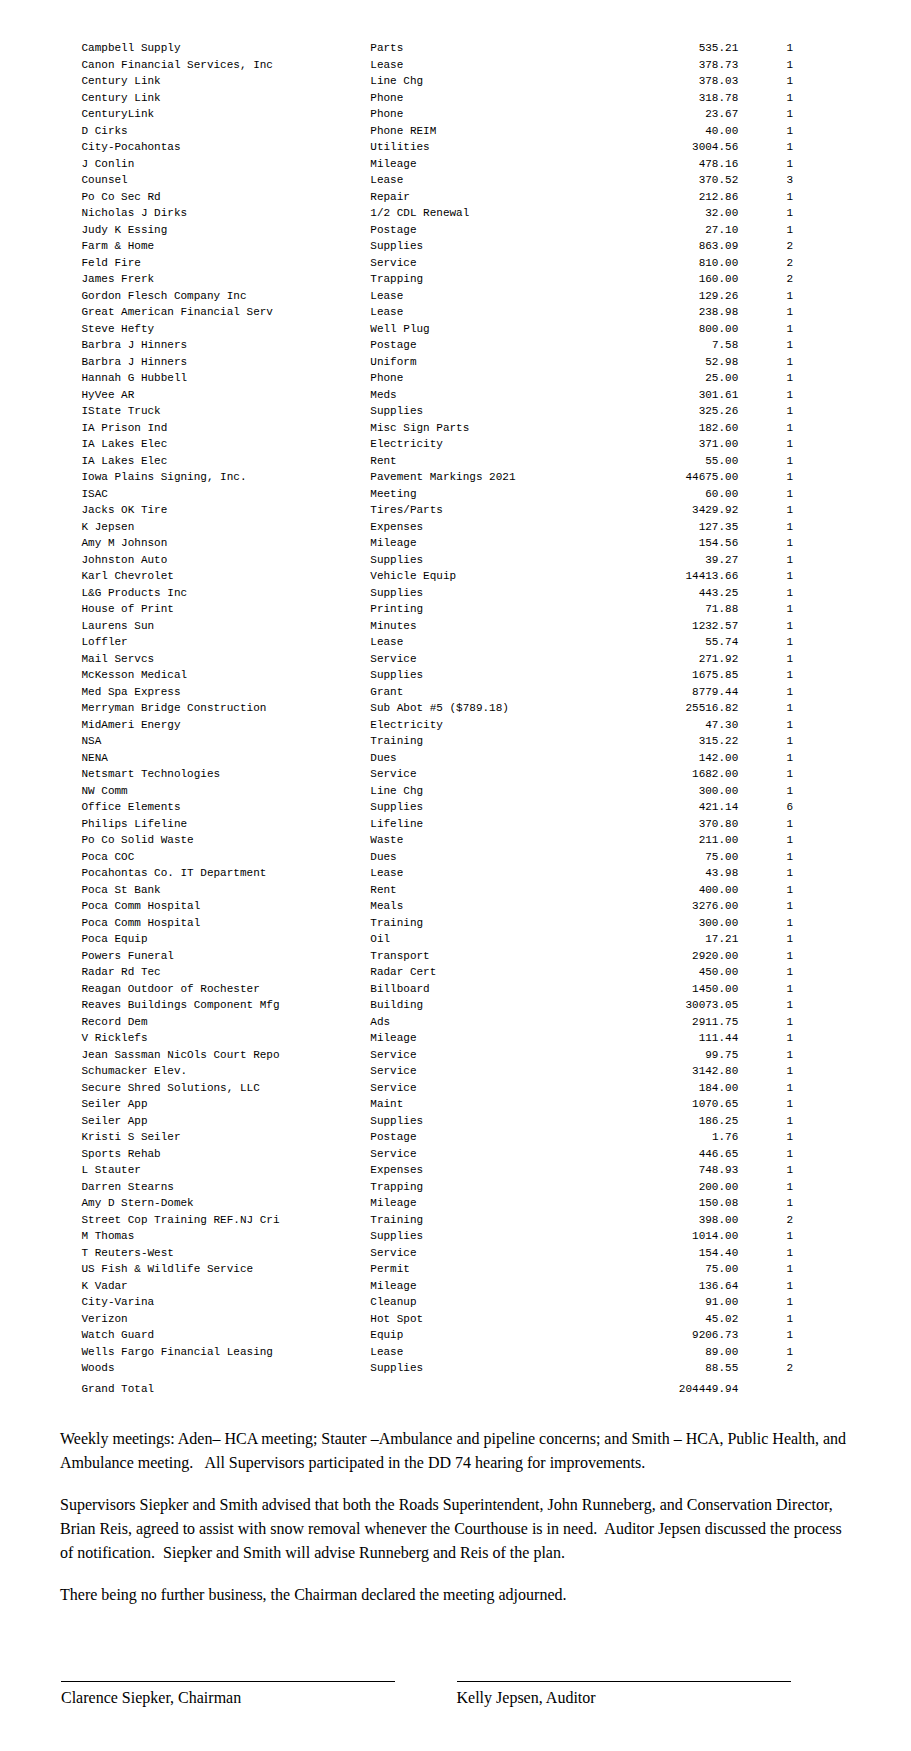| Campbell Supply | Parts | 535.21 | 1 |
| Canon Financial Services, Inc | Lease | 378.73 | 1 |
| Century Link | Line Chg | 378.03 | 1 |
| Century Link | Phone | 318.78 | 1 |
| CenturyLink | Phone | 23.67 | 1 |
| D Cirks | Phone REIM | 40.00 | 1 |
| City-Pocahontas | Utilities | 3004.56 | 1 |
| J Conlin | Mileage | 478.16 | 1 |
| Counsel | Lease | 370.52 | 3 |
| Po Co Sec Rd | Repair | 212.86 | 1 |
| Nicholas J Dirks | 1/2 CDL Renewal | 32.00 | 1 |
| Judy K Essing | Postage | 27.10 | 1 |
| Farm & Home | Supplies | 863.09 | 2 |
| Feld Fire | Service | 810.00 | 2 |
| James Frerk | Trapping | 160.00 | 2 |
| Gordon Flesch Company Inc | Lease | 129.26 | 1 |
| Great American Financial Serv | Lease | 238.98 | 1 |
| Steve Hefty | Well Plug | 800.00 | 1 |
| Barbra J Hinners | Postage | 7.58 | 1 |
| Barbra J Hinners | Uniform | 52.98 | 1 |
| Hannah G Hubbell | Phone | 25.00 | 1 |
| HyVee AR | Meds | 301.61 | 1 |
| IState Truck | Supplies | 325.26 | 1 |
| IA Prison Ind | Misc Sign Parts | 182.60 | 1 |
| IA Lakes Elec | Electricity | 371.00 | 1 |
| IA Lakes Elec | Rent | 55.00 | 1 |
| Iowa Plains Signing, Inc. | Pavement Markings 2021 | 44675.00 | 1 |
| ISAC | Meeting | 60.00 | 1 |
| Jacks OK Tire | Tires/Parts | 3429.92 | 1 |
| K Jepsen | Expenses | 127.35 | 1 |
| Amy M Johnson | Mileage | 154.56 | 1 |
| Johnston Auto | Supplies | 39.27 | 1 |
| Karl Chevrolet | Vehicle Equip | 14413.66 | 1 |
| L&G Products Inc | Supplies | 443.25 | 1 |
| House of Print | Printing | 71.88 | 1 |
| Laurens Sun | Minutes | 1232.57 | 1 |
| Loffler | Lease | 55.74 | 1 |
| Mail Servcs | Service | 271.92 | 1 |
| McKesson Medical | Supplies | 1675.85 | 1 |
| Med Spa Express | Grant | 8779.44 | 1 |
| Merryman Bridge Construction | Sub Abot #5 ($789.18) | 25516.82 | 1 |
| MidAmeri Energy | Electricity | 47.30 | 1 |
| NSA | Training | 315.22 | 1 |
| NENA | Dues | 142.00 | 1 |
| Netsmart Technologies | Service | 1682.00 | 1 |
| NW Comm | Line Chg | 300.00 | 1 |
| Office Elements | Supplies | 421.14 | 6 |
| Philips Lifeline | Lifeline | 370.80 | 1 |
| Po Co Solid Waste | Waste | 211.00 | 1 |
| Poca COC | Dues | 75.00 | 1 |
| Pocahontas Co. IT Department | Lease | 43.98 | 1 |
| Poca St Bank | Rent | 400.00 | 1 |
| Poca Comm Hospital | Meals | 3276.00 | 1 |
| Poca Comm Hospital | Training | 300.00 | 1 |
| Poca Equip | Oil | 17.21 | 1 |
| Powers Funeral | Transport | 2920.00 | 1 |
| Radar Rd Tec | Radar Cert | 450.00 | 1 |
| Reagan Outdoor of Rochester | Billboard | 1450.00 | 1 |
| Reaves Buildings Component Mfg | Building | 30073.05 | 1 |
| Record Dem | Ads | 2911.75 | 1 |
| V Ricklefs | Mileage | 111.44 | 1 |
| Jean Sassman NicOls Court Repo | Service | 99.75 | 1 |
| Schumacker Elev. | Service | 3142.80 | 1 |
| Secure Shred Solutions, LLC | Service | 184.00 | 1 |
| Seiler App | Maint | 1070.65 | 1 |
| Seiler App | Supplies | 186.25 | 1 |
| Kristi S Seiler | Postage | 1.76 | 1 |
| Sports Rehab | Service | 446.65 | 1 |
| L Stauter | Expenses | 748.93 | 1 |
| Darren Stearns | Trapping | 200.00 | 1 |
| Amy D Stern-Domek | Mileage | 150.08 | 1 |
| Street Cop Training REF.NJ Cri | Training | 398.00 | 2 |
| M Thomas | Supplies | 1014.00 | 1 |
| T Reuters-West | Service | 154.40 | 1 |
| US Fish & Wildlife Service | Permit | 75.00 | 1 |
| K Vadar | Mileage | 136.64 | 1 |
| City-Varina | Cleanup | 91.00 | 1 |
| Verizon | Hot Spot | 45.02 | 1 |
| Watch Guard | Equip | 9206.73 | 1 |
| Wells Fargo Financial Leasing | Lease | 89.00 | 1 |
| Woods | Supplies | 88.55 | 2 |
| Grand Total | | 204449.94 | |
Weekly meetings: Aden– HCA meeting; Stauter –Ambulance and pipeline concerns; and Smith – HCA, Public Health, and Ambulance meeting. All Supervisors participated in the DD 74 hearing for improvements.
Supervisors Siepker and Smith advised that both the Roads Superintendent, John Runneberg, and Conservation Director, Brian Reis, agreed to assist with snow removal whenever the Courthouse is in need. Auditor Jepsen discussed the process of notification. Siepker and Smith will advise Runneberg and Reis of the plan.
There being no further business, the Chairman declared the meeting adjourned.
| Clarence Siepker, Chairman | Kelly Jepsen, Auditor |